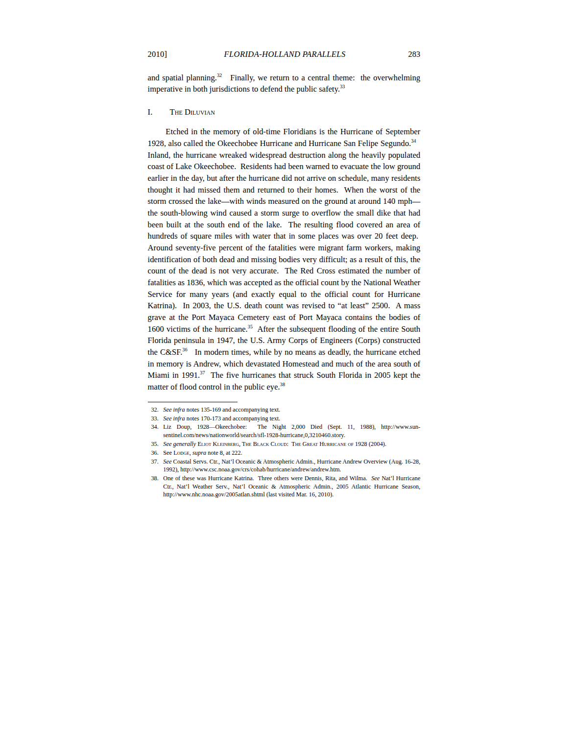2010]
FLORIDA-HOLLAND PARALLELS
283
and spatial planning.32 Finally, we return to a central theme: the overwhelming imperative in both jurisdictions to defend the public safety.33
I.
The Diluvian
Etched in the memory of old-time Floridians is the Hurricane of September 1928, also called the Okeechobee Hurricane and Hurricane San Felipe Segundo.34 Inland, the hurricane wreaked widespread destruction along the heavily populated coast of Lake Okeechobee. Residents had been warned to evacuate the low ground earlier in the day, but after the hurricane did not arrive on schedule, many residents thought it had missed them and returned to their homes. When the worst of the storm crossed the lake—with winds measured on the ground at around 140 mph—the south-blowing wind caused a storm surge to overflow the small dike that had been built at the south end of the lake. The resulting flood covered an area of hundreds of square miles with water that in some places was over 20 feet deep. Around seventy-five percent of the fatalities were migrant farm workers, making identification of both dead and missing bodies very difficult; as a result of this, the count of the dead is not very accurate. The Red Cross estimated the number of fatalities as 1836, which was accepted as the official count by the National Weather Service for many years (and exactly equal to the official count for Hurricane Katrina). In 2003, the U.S. death count was revised to “at least” 2500. A mass grave at the Port Mayaca Cemetery east of Port Mayaca contains the bodies of 1600 victims of the hurricane.35 After the subsequent flooding of the entire South Florida peninsula in 1947, the U.S. Army Corps of Engineers (Corps) constructed the C&SF.36 In modern times, while by no means as deadly, the hurricane etched in memory is Andrew, which devastated Homestead and much of the area south of Miami in 1991.37 The five hurricanes that struck South Florida in 2005 kept the matter of flood control in the public eye.38
32.
See infra notes 135-169 and accompanying text.
33.
See infra notes 170-173 and accompanying text.
34.
Liz Doup, 1928—Okeechobee: The Night 2,000 Died (Sept. 11, 1988), http://www.sun-sentinel.com/news/nationworld/search/sfl-1928-hurricane,0,3210460.story.
35.
See generally Eliot Kleinberg, The Black Cloud: The Great Hurricane of 1928 (2004).
36.
See Lodge, supra note 8, at 222.
37.
See Coastal Servs. Ctr., Nat’l Oceanic & Atmospheric Admin., Hurricane Andrew Overview (Aug. 16-28, 1992), http://www.csc.noaa.gov/crs/cohab/hurricane/andrew/andrew.htm.
38.
One of these was Hurricane Katrina. Three others were Dennis, Rita, and Wilma. See Nat’l Hurricane Ctr., Nat’l Weather Serv., Nat’l Oceanic & Atmospheric Admin., 2005 Atlantic Hurricane Season, http://www.nhc.noaa.gov/2005atlan.shtml (last visited Mar. 16, 2010).